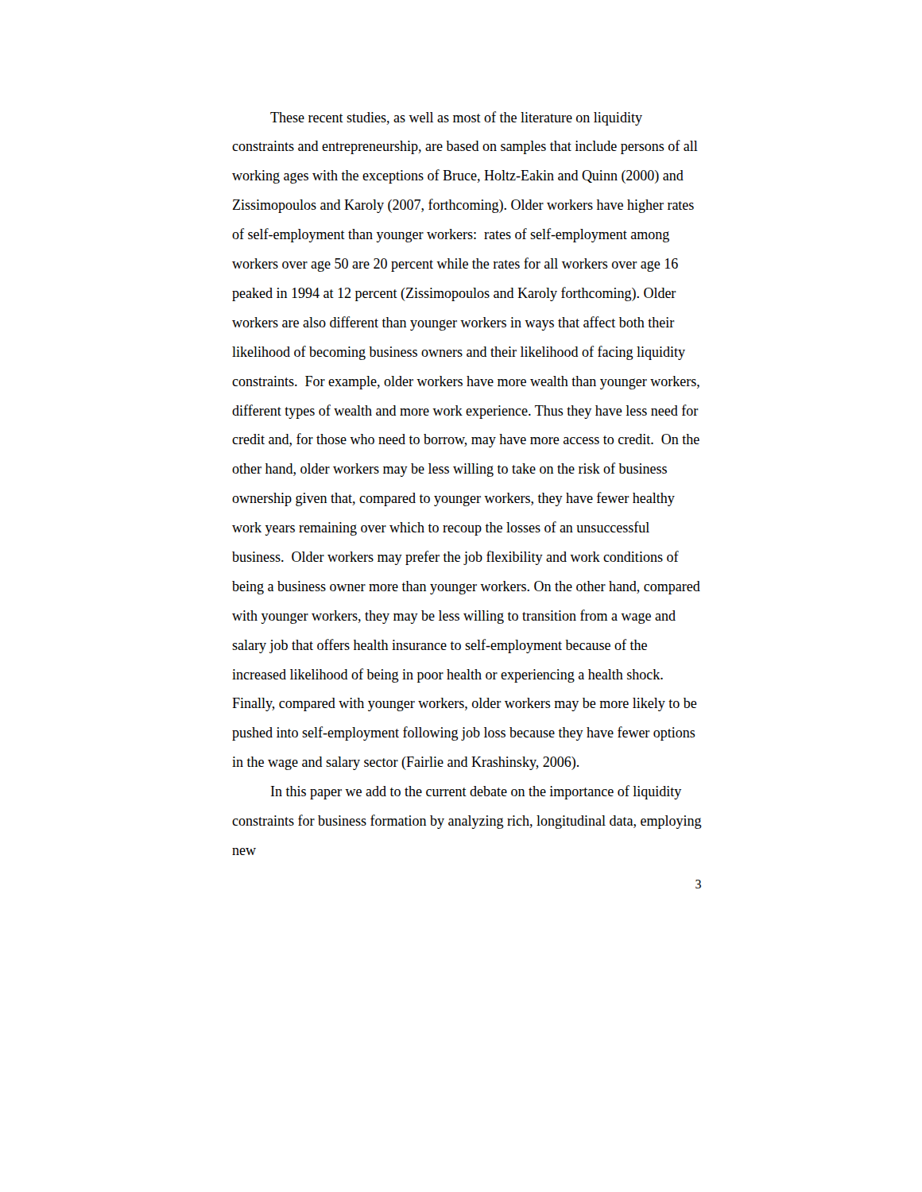These recent studies, as well as most of the literature on liquidity constraints and entrepreneurship, are based on samples that include persons of all working ages with the exceptions of Bruce, Holtz-Eakin and Quinn (2000) and Zissimopoulos and Karoly (2007, forthcoming). Older workers have higher rates of self-employment than younger workers: rates of self-employment among workers over age 50 are 20 percent while the rates for all workers over age 16 peaked in 1994 at 12 percent (Zissimopoulos and Karoly forthcoming). Older workers are also different than younger workers in ways that affect both their likelihood of becoming business owners and their likelihood of facing liquidity constraints. For example, older workers have more wealth than younger workers, different types of wealth and more work experience. Thus they have less need for credit and, for those who need to borrow, may have more access to credit. On the other hand, older workers may be less willing to take on the risk of business ownership given that, compared to younger workers, they have fewer healthy work years remaining over which to recoup the losses of an unsuccessful business. Older workers may prefer the job flexibility and work conditions of being a business owner more than younger workers. On the other hand, compared with younger workers, they may be less willing to transition from a wage and salary job that offers health insurance to self-employment because of the increased likelihood of being in poor health or experiencing a health shock. Finally, compared with younger workers, older workers may be more likely to be pushed into self-employment following job loss because they have fewer options in the wage and salary sector (Fairlie and Krashinsky, 2006).
In this paper we add to the current debate on the importance of liquidity constraints for business formation by analyzing rich, longitudinal data, employing new
3